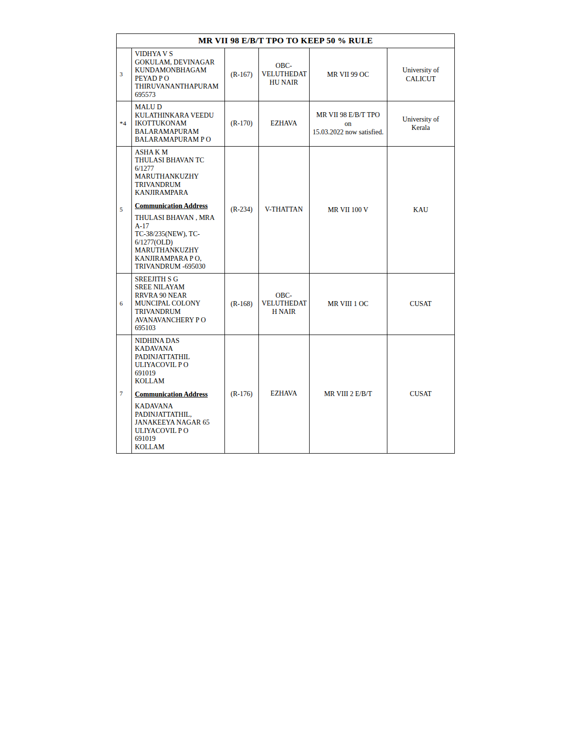| MR VII 98 E/B/T TPO TO KEEP 50 % RULE |
| 3 | VIDHYA V S GOKULAM, DEVINAGAR KUNDAMONBHAGAM PEYAD P O THIRUVANANTHAPURAM 695573 | (R-167) | OBC- VELUTHEDAT HU NAIR | MR VII 99 OC | University of CALICUT |
| *4 | MALU D KULATHINKARA VEEDU IKOTTUKONAM BALARAMAPURAM BALARAMAPURAM P O | (R-170) | EZHAVA | MR VII 98 E/B/T TPO on 15.03.2022 now satisfied. | University of Kerala |
| 5 | ASHA K M THULASI BHAVAN TC 6/1277 MARUTHANKUZHY TRIVANDRUM KANJIRAMPARA Communication Address THULASI BHAVAN , MRA A-17 TC-38/235(NEW), TC- 6/1277(OLD) MARUTHANKUZHY KANJIRAMPARA P O, TRIVANDRUM -695030 | (R-234) | V-THATTAN | MR VII 100 V | KAU |
| 6 | SREEJITH S G SREE NILAYAM RRVRA 90 NEAR MUNCIPAL COLONY TRIVANDRUM AVANAVANCHERY P O 695103 | (R-168) | OBC- VELUTHEDAT H NAIR | MR VIII 1 OC | CUSAT |
| 7 | NIDHINA DAS KADAVANA PADINJATTATHIL ULIYACOVIL P O 691019 KOLLAM Communication Address KADAVANA PADINJATTATHIL, JANAKEEYA NAGAR 65 ULIYACOVIL P O 691019 KOLLAM | (R-176) | EZHAVA | MR VIII 2 E/B/T | CUSAT |